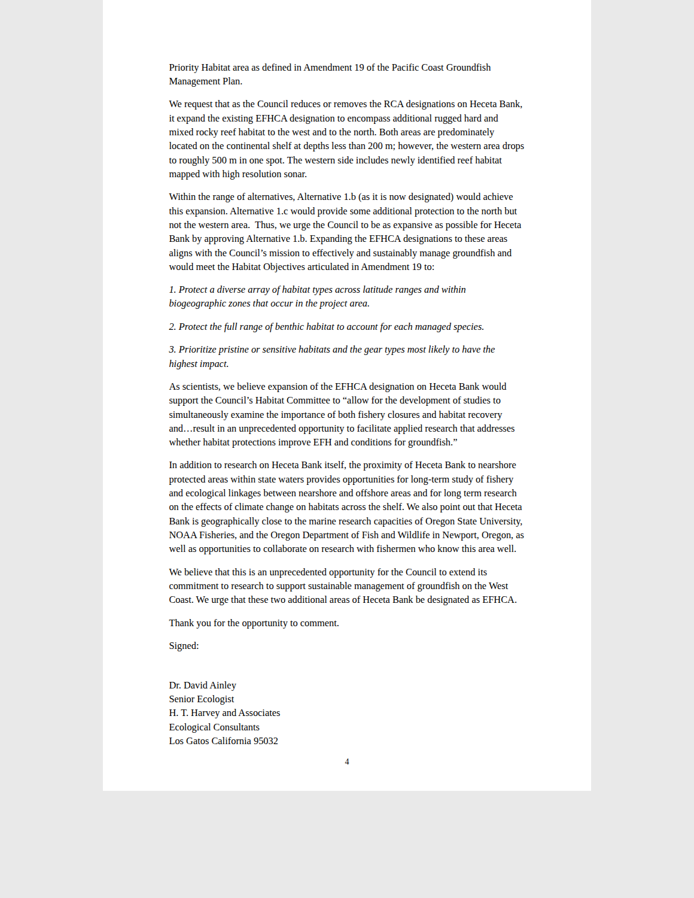Priority Habitat area as defined in Amendment 19 of the Pacific Coast Groundfish Management Plan.
We request that as the Council reduces or removes the RCA designations on Heceta Bank, it expand the existing EFHCA designation to encompass additional rugged hard and mixed rocky reef habitat to the west and to the north. Both areas are predominately located on the continental shelf at depths less than 200 m; however, the western area drops to roughly 500 m in one spot. The western side includes newly identified reef habitat mapped with high resolution sonar.
Within the range of alternatives, Alternative 1.b (as it is now designated) would achieve this expansion. Alternative 1.c would provide some additional protection to the north but not the western area. Thus, we urge the Council to be as expansive as possible for Heceta Bank by approving Alternative 1.b. Expanding the EFHCA designations to these areas aligns with the Council’s mission to effectively and sustainably manage groundfish and would meet the Habitat Objectives articulated in Amendment 19 to:
1. Protect a diverse array of habitat types across latitude ranges and within biogeographic zones that occur in the project area.
2. Protect the full range of benthic habitat to account for each managed species.
3. Prioritize pristine or sensitive habitats and the gear types most likely to have the highest impact.
As scientists, we believe expansion of the EFHCA designation on Heceta Bank would support the Council’s Habitat Committee to “allow for the development of studies to simultaneously examine the importance of both fishery closures and habitat recovery and…result in an unprecedented opportunity to facilitate applied research that addresses whether habitat protections improve EFH and conditions for groundfish.”
In addition to research on Heceta Bank itself, the proximity of Heceta Bank to nearshore protected areas within state waters provides opportunities for long-term study of fishery and ecological linkages between nearshore and offshore areas and for long term research on the effects of climate change on habitats across the shelf. We also point out that Heceta Bank is geographically close to the marine research capacities of Oregon State University, NOAA Fisheries, and the Oregon Department of Fish and Wildlife in Newport, Oregon, as well as opportunities to collaborate on research with fishermen who know this area well.
We believe that this is an unprecedented opportunity for the Council to extend its commitment to research to support sustainable management of groundfish on the West Coast. We urge that these two additional areas of Heceta Bank be designated as EFHCA.
Thank you for the opportunity to comment.
Signed:
Dr. David Ainley
Senior Ecologist
H. T. Harvey and Associates
Ecological Consultants
Los Gatos California 95032
4